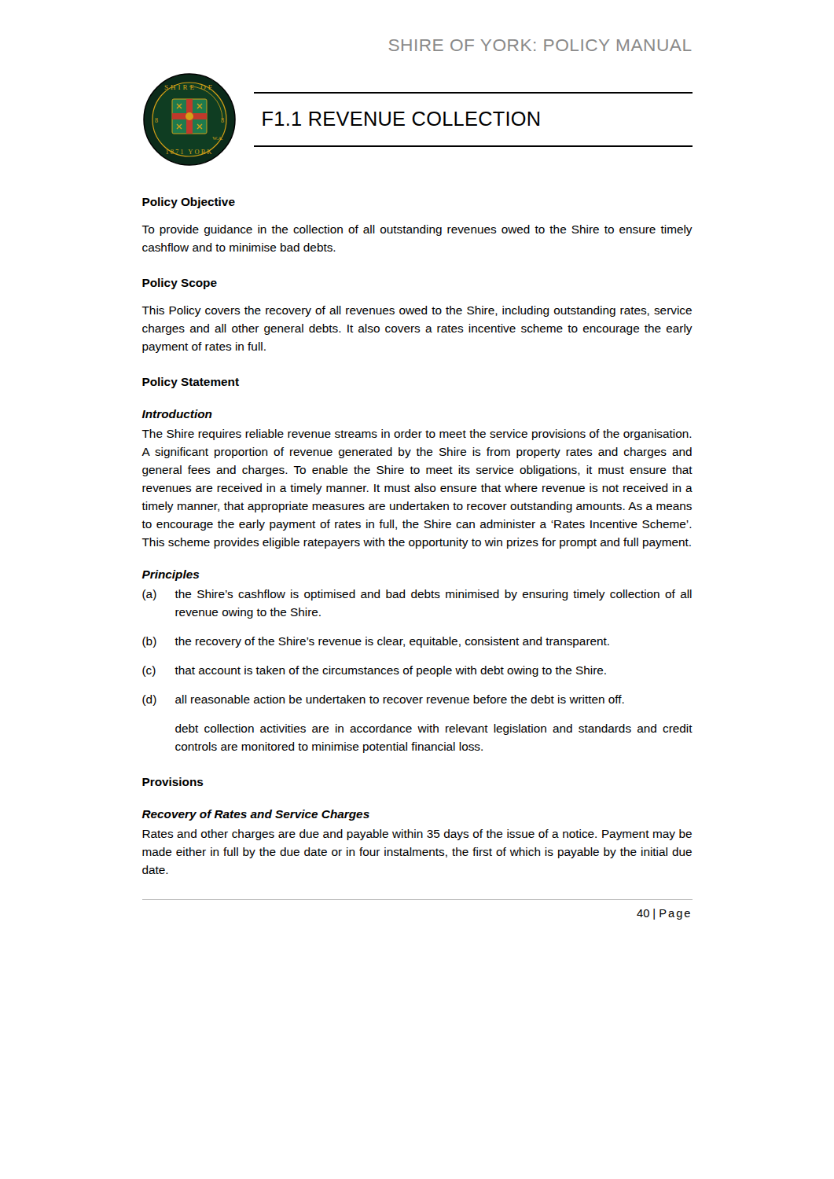SHIRE OF YORK: POLICY MANUAL
SHIRE OF 1871 YORK 8 8 W.A.
F1.1 REVENUE COLLECTION
Policy Objective
To provide guidance in the collection of all outstanding revenues owed to the Shire to ensure timely cashflow and to minimise bad debts.
Policy Scope
This Policy covers the recovery of all revenues owed to the Shire, including outstanding rates, service charges and all other general debts. It also covers a rates incentive scheme to encourage the early payment of rates in full.
Policy Statement
Introduction
The Shire requires reliable revenue streams in order to meet the service provisions of the organisation. A significant proportion of revenue generated by the Shire is from property rates and charges and general fees and charges. To enable the Shire to meet its service obligations, it must ensure that revenues are received in a timely manner. It must also ensure that where revenue is not received in a timely manner, that appropriate measures are undertaken to recover outstanding amounts. As a means to encourage the early payment of rates in full, the Shire can administer a ‘Rates Incentive Scheme’. This scheme provides eligible ratepayers with the opportunity to win prizes for prompt and full payment.
Principles
the Shire’s cashflow is optimised and bad debts minimised by ensuring timely collection of all revenue owing to the Shire.
the recovery of the Shire’s revenue is clear, equitable, consistent and transparent.
that account is taken of the circumstances of people with debt owing to the Shire.
all reasonable action be undertaken to recover revenue before the debt is written off.
debt collection activities are in accordance with relevant legislation and standards and credit controls are monitored to minimise potential financial loss.
Provisions
Recovery of Rates and Service Charges
Rates and other charges are due and payable within 35 days of the issue of a notice. Payment may be made either in full by the due date or in four instalments, the first of which is payable by the initial due date.
40 | Page